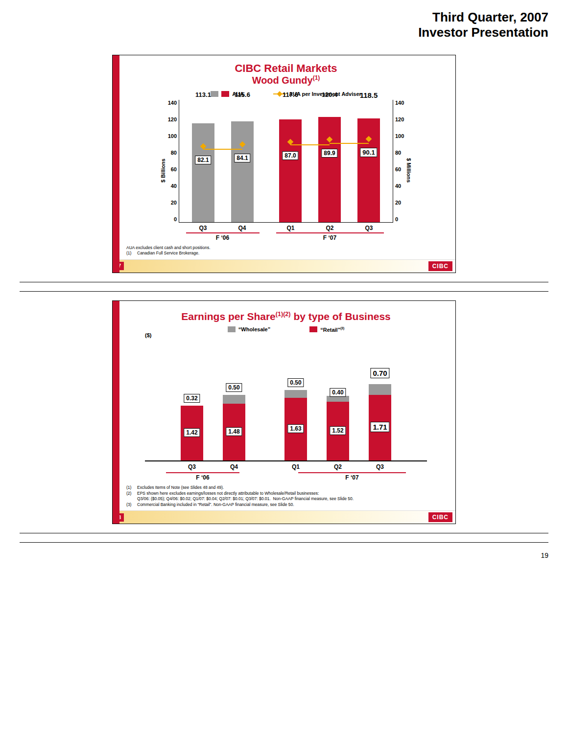Third Quarter, 2007
Investor Presentation
CIBC Retail Markets Wood Gundy(1)
AUA
AUA per Investment Adviser
$ Billions
140
120
100
80
60
40
20
0
113.1
82.1
115.6
84.1
Q3 Q4
F ‘06
117.6
87.0
120.4
89.9
118.5
90.1
Q1 Q2 Q3
F ‘07
140
120
100
80
60
40
20
0
$ Millions
AUA excludes client cash and short positions.
(1) Canadian Full Service Brokerage.
37
CIBC
Earnings per Share(1)(2) by type of Business
“Wholesale”
“Retail”(3)
($)
0.32
1.42
0.50
1.48
0.50
1.63
0.40
1.52
0.70
1.71
Q3 Q4
Q1 Q2 Q3
F ‘06
F ‘07
(1) Excludes Items of Note (see Slides 48 and 49).
(2) EPS shown here excludes earnings/losses not directly attributable to Wholesale/Retail businesses:
Q3/06: ($0.05); Q4/06: $0.02; Q1/07: $0.04; Q2/07: $0.01; Q3/07: $0.01. Non-GAAP financial measure, see Slide 50.
(3) Commercial Banking included in “Retail”. Non-GAAP financial measure, see Slide 50.
38
CIBC
19